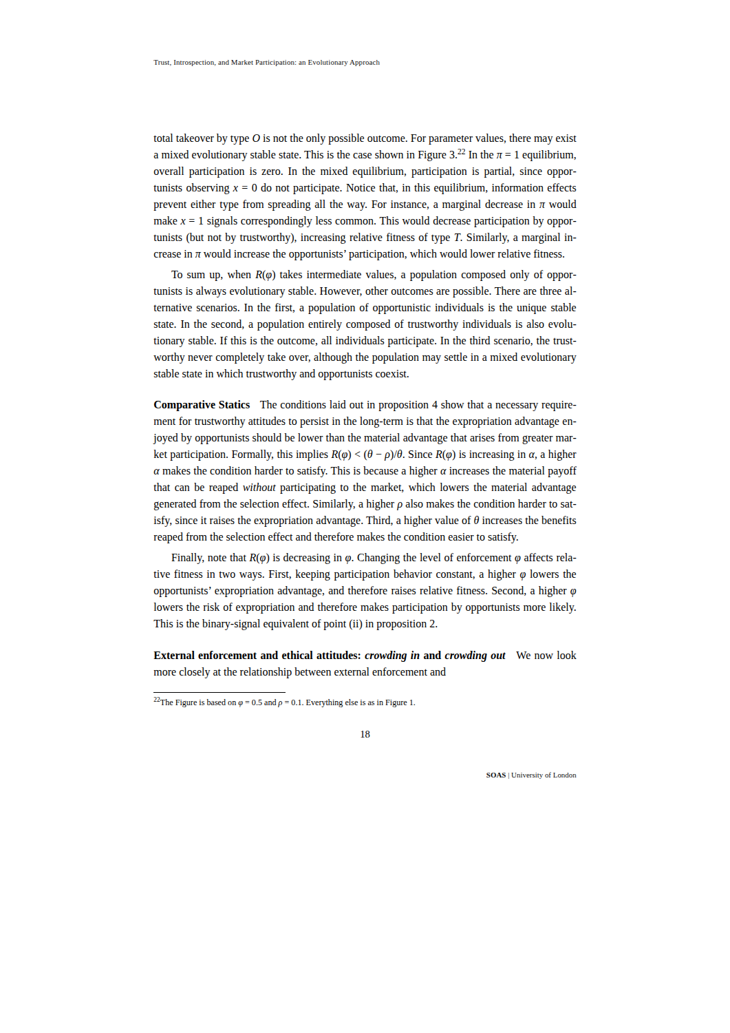Trust, Introspection, and Market Participation: an Evolutionary Approach
total takeover by type O is not the only possible outcome. For parameter values, there may exist a mixed evolutionary stable state. This is the case shown in Figure 3.22 In the π = 1 equilibrium, overall participation is zero. In the mixed equilibrium, participation is partial, since opportunists observing x = 0 do not participate. Notice that, in this equilibrium, information effects prevent either type from spreading all the way. For instance, a marginal decrease in π would make x = 1 signals correspondingly less common. This would decrease participation by opportunists (but not by trustworthy), increasing relative fitness of type T. Similarly, a marginal increase in π would increase the opportunists’ participation, which would lower relative fitness.
To sum up, when R(φ) takes intermediate values, a population composed only of opportunists is always evolutionary stable. However, other outcomes are possible. There are three alternative scenarios. In the first, a population of opportunistic individuals is the unique stable state. In the second, a population entirely composed of trustworthy individuals is also evolutionary stable. If this is the outcome, all individuals participate. In the third scenario, the trustworthy never completely take over, although the population may settle in a mixed evolutionary stable state in which trustworthy and opportunists coexist.
Comparative Statics The conditions laid out in proposition 4 show that a necessary requirement for trustworthy attitudes to persist in the long-term is that the expropriation advantage enjoyed by opportunists should be lower than the material advantage that arises from greater market participation. Formally, this implies R(φ) < (θ − ρ)/θ. Since R(φ) is increasing in α, a higher α makes the condition harder to satisfy. This is because a higher α increases the material payoff that can be reaped without participating to the market, which lowers the material advantage generated from the selection effect. Similarly, a higher ρ also makes the condition harder to satisfy, since it raises the expropriation advantage. Third, a higher value of θ increases the benefits reaped from the selection effect and therefore makes the condition easier to satisfy.
Finally, note that R(φ) is decreasing in φ. Changing the level of enforcement φ affects relative fitness in two ways. First, keeping participation behavior constant, a higher φ lowers the opportunists’ expropriation advantage, and therefore raises relative fitness. Second, a higher φ lowers the risk of expropriation and therefore makes participation by opportunists more likely. This is the binary-signal equivalent of point (ii) in proposition 2.
External enforcement and ethical attitudes: crowding in and crowding out We now look more closely at the relationship between external enforcement and
22The Figure is based on φ = 0.5 and ρ = 0.1. Everything else is as in Figure 1.
18
SOAS | University of London